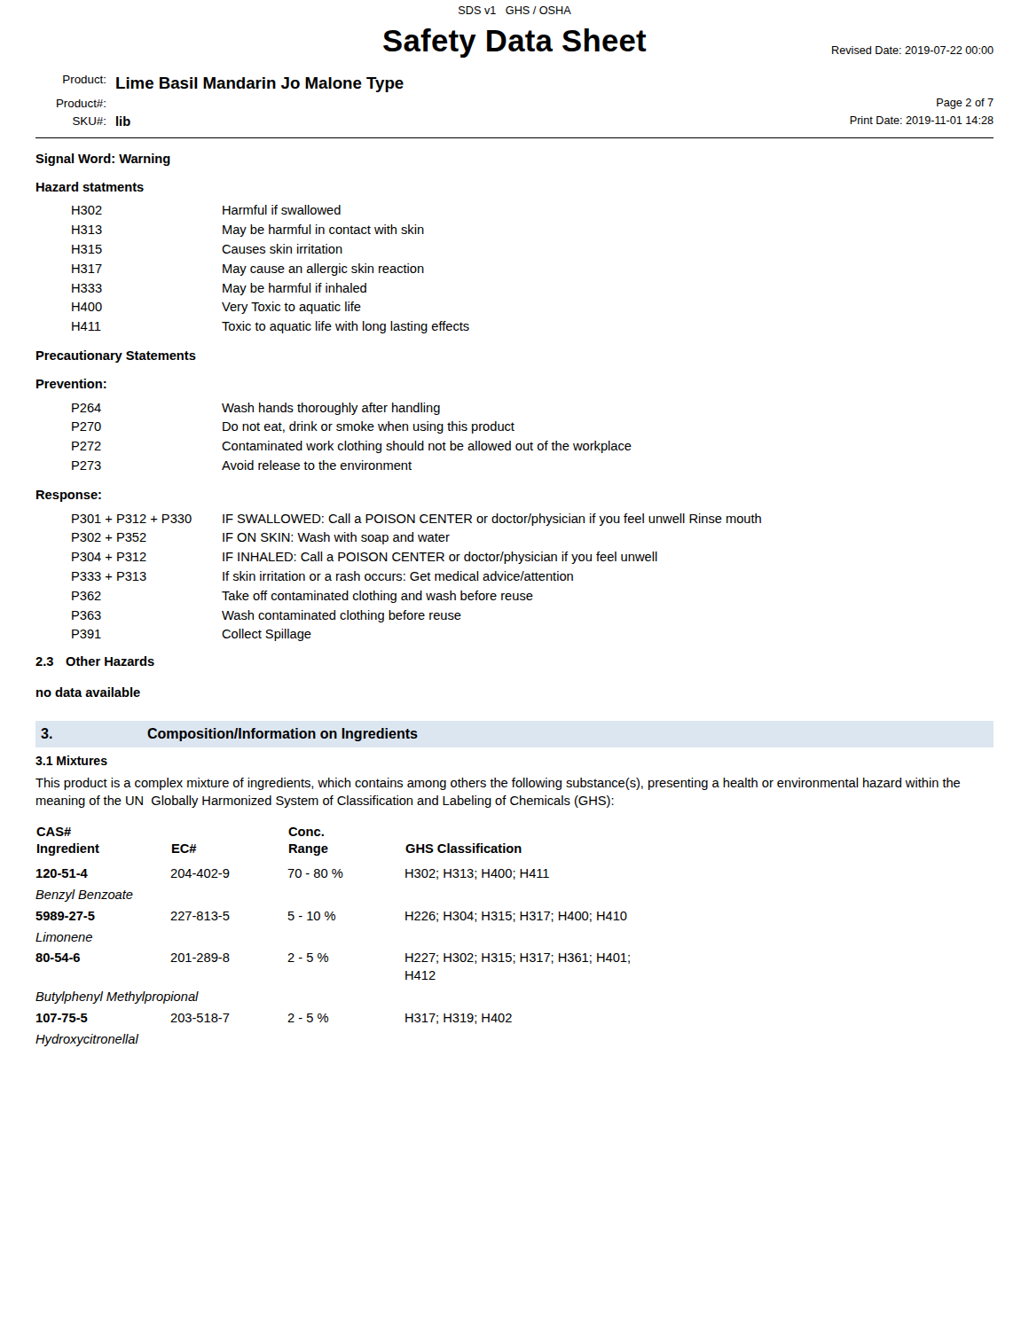SDS v1 GHS / OSHA
Revised Date: 2019-07-22 00:00
Safety Data Sheet
| Product: | Lime Basil Mandarin Jo Malone Type | |
| Product#: | | Page 2 of 7 |
| SKU#: | lib | Print Date: 2019-11-01 14:28 |
Signal Word: Warning
Hazard statments
| H302 | Harmful if swallowed |
| H313 | May be harmful in contact with skin |
| H315 | Causes skin irritation |
| H317 | May cause an allergic skin reaction |
| H333 | May be harmful if inhaled |
| H400 | Very Toxic to aquatic life |
| H411 | Toxic to aquatic life with long lasting effects |
Precautionary Statements
Prevention:
| P264 | Wash hands thoroughly after handling |
| P270 | Do not eat, drink or smoke when using this product |
| P272 | Contaminated work clothing should not be allowed out of the workplace |
| P273 | Avoid release to the environment |
Response:
| P301 + P312 + P330 | IF SWALLOWED: Call a POISON CENTER or doctor/physician if you feel unwell Rinse mouth |
| P302 + P352 | IF ON SKIN: Wash with soap and water |
| P304 + P312 | IF INHALED: Call a POISON CENTER or doctor/physician if you feel unwell |
| P333 + P313 | If skin irritation or a rash occurs: Get medical advice/attention |
| P362 | Take off contaminated clothing and wash before reuse |
| P363 | Wash contaminated clothing before reuse |
| P391 | Collect Spillage |
2.3 Other Hazards
no data available
3. Composition/Information on Ingredients
3.1 Mixtures
This product is a complex mixture of ingredients, which contains among others the following substance(s), presenting a health or environmental hazard within the meaning of the UN Globally Harmonized System of Classification and Labeling of Chemicals (GHS):
| CAS# Ingredient | EC# | Conc. Range | GHS Classification |
| --- | --- | --- | --- |
| 120-51-4 | 204-402-9 | 70 - 80 % | H302; H313; H400; H411 |
| Benzyl Benzoate |
| 5989-27-5 | 227-813-5 | 5 - 10 % | H226; H304; H315; H317; H400; H410 |
| Limonene |
| 80-54-6 | 201-289-8 | 2 - 5 % | H227; H302; H315; H317; H361; H401; H412 |
| Butylphenyl Methylpropional |
| 107-75-5 | 203-518-7 | 2 - 5 % | H317; H319; H402 |
| Hydroxycitronellal |